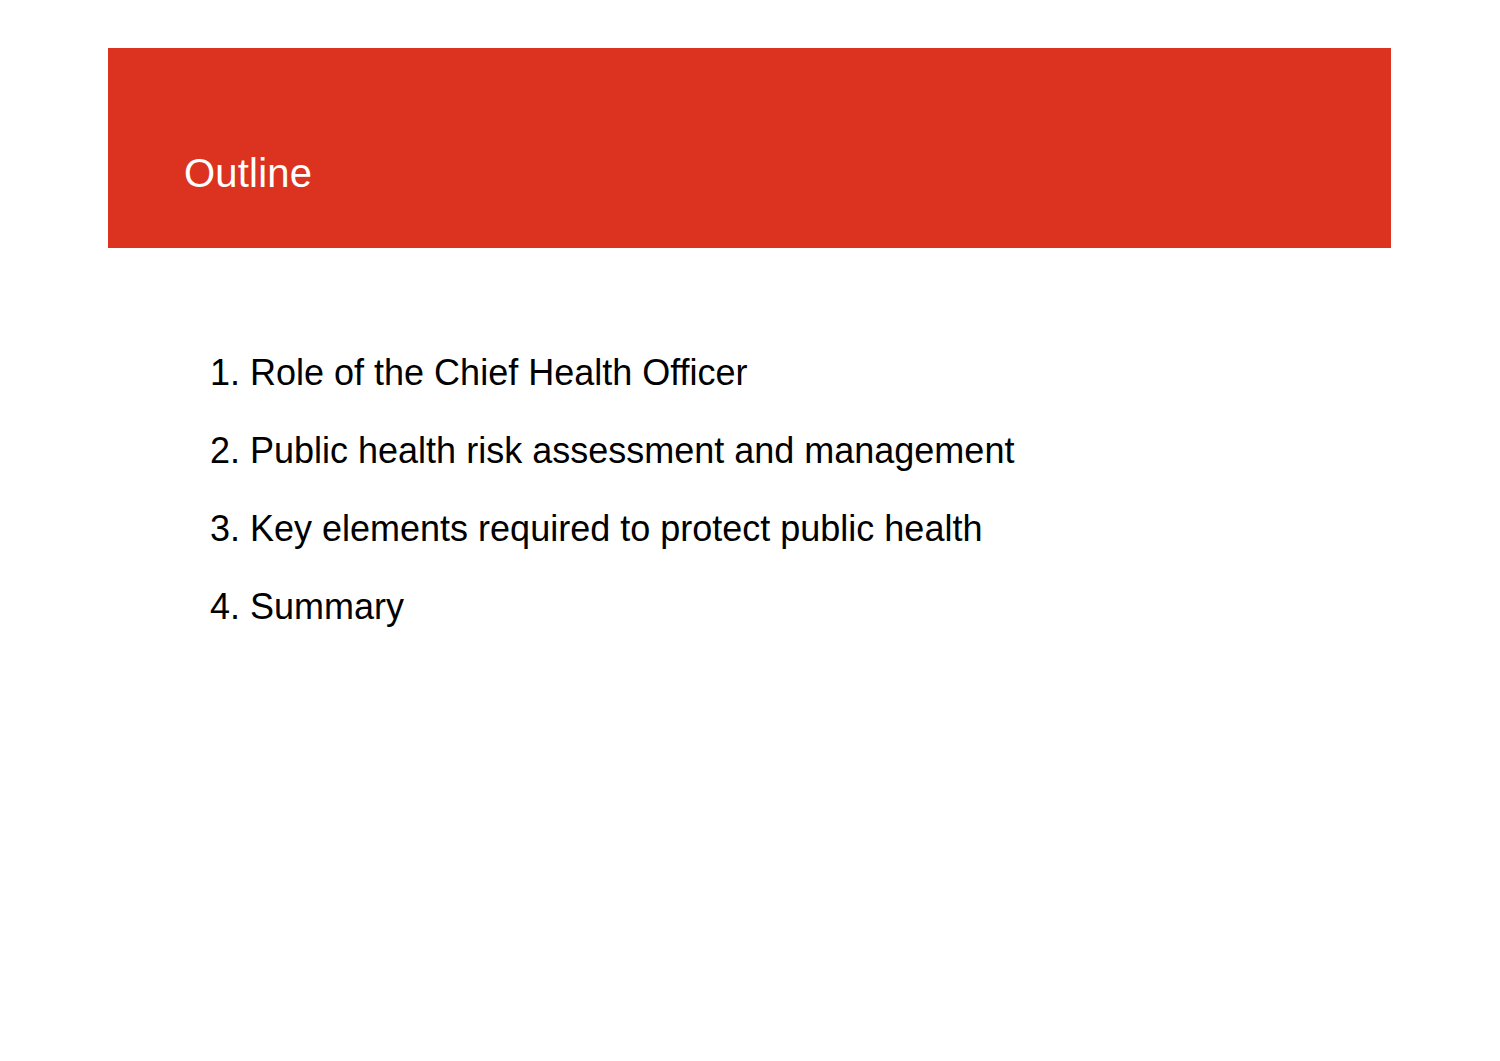Outline
Role of the Chief Health Officer
Public health risk assessment and management
Key elements required to protect public health
Summary